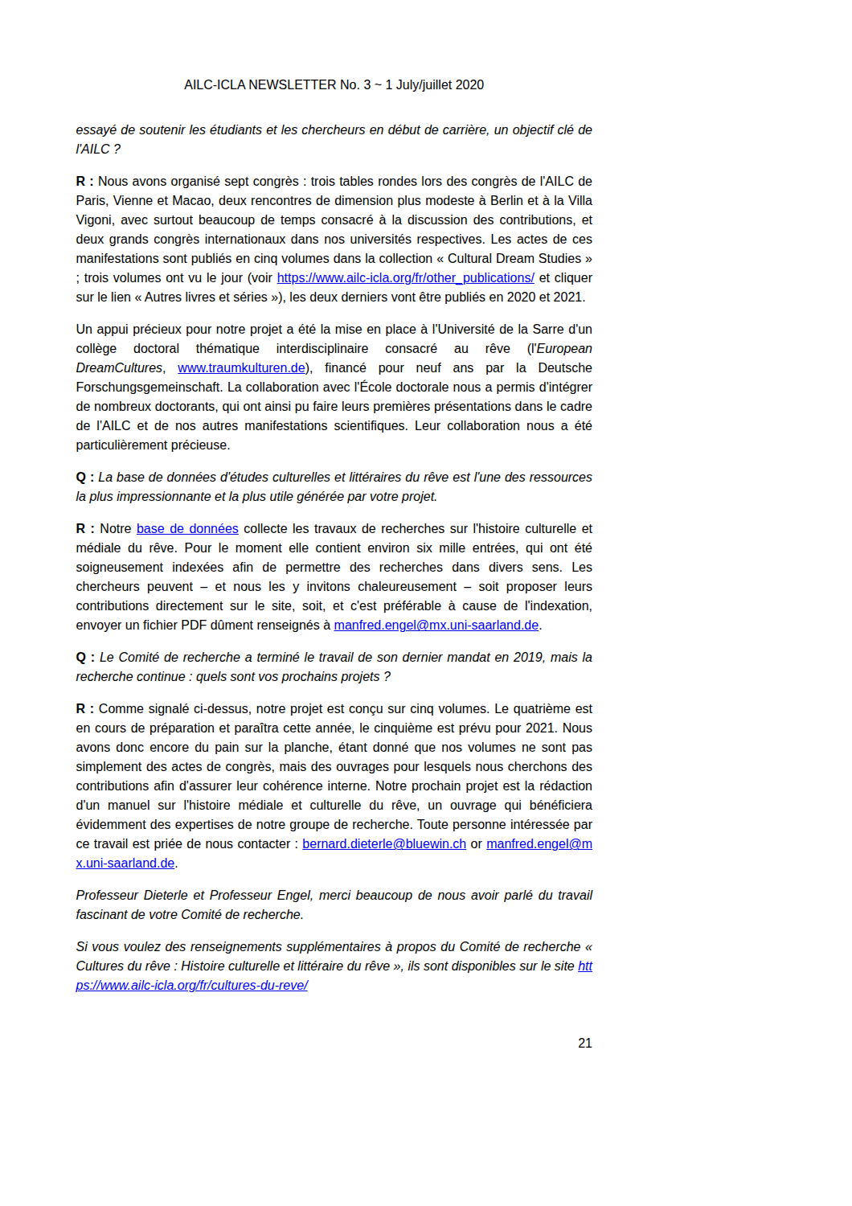AILC-ICLA NEWSLETTER No. 3 ~ 1 July/juillet 2020
essayé de soutenir les étudiants et les chercheurs en début de carrière, un objectif clé de l'AILC ?
R : Nous avons organisé sept congrès : trois tables rondes lors des congrès de l'AILC de Paris, Vienne et Macao, deux rencontres de dimension plus modeste à Berlin et à la Villa Vigoni, avec surtout beaucoup de temps consacré à la discussion des contributions, et deux grands congrès internationaux dans nos universités respectives. Les actes de ces manifestations sont publiés en cinq volumes dans la collection « Cultural Dream Studies » ; trois volumes ont vu le jour (voir https://www.ailc-icla.org/fr/other_publications/ et cliquer sur le lien « Autres livres et séries »), les deux derniers vont être publiés en 2020 et 2021.
Un appui précieux pour notre projet a été la mise en place à l'Université de la Sarre d'un collège doctoral thématique interdisciplinaire consacré au rêve (l'European DreamCultures, www.traumkulturen.de), financé pour neuf ans par la Deutsche Forschungsgemeinschaft. La collaboration avec l'École doctorale nous a permis d'intégrer de nombreux doctorants, qui ont ainsi pu faire leurs premières présentations dans le cadre de l'AILC et de nos autres manifestations scientifiques. Leur collaboration nous a été particulièrement précieuse.
Q : La base de données d'études culturelles et littéraires du rêve est l'une des ressources la plus impressionnante et la plus utile générée par votre projet.
R : Notre base de données collecte les travaux de recherches sur l'histoire culturelle et médiale du rêve. Pour le moment elle contient environ six mille entrées, qui ont été soigneusement indexées afin de permettre des recherches dans divers sens. Les chercheurs peuvent – et nous les y invitons chaleureusement – soit proposer leurs contributions directement sur le site, soit, et c'est préférable à cause de l'indexation, envoyer un fichier PDF dûment renseignés à manfred.engel@mx.uni-saarland.de.
Q : Le Comité de recherche a terminé le travail de son dernier mandat en 2019, mais la recherche continue : quels sont vos prochains projets ?
R : Comme signalé ci-dessus, notre projet est conçu sur cinq volumes. Le quatrième est en cours de préparation et paraîtra cette année, le cinquième est prévu pour 2021. Nous avons donc encore du pain sur la planche, étant donné que nos volumes ne sont pas simplement des actes de congrès, mais des ouvrages pour lesquels nous cherchons des contributions afin d'assurer leur cohérence interne. Notre prochain projet est la rédaction d'un manuel sur l'histoire médiale et culturelle du rêve, un ouvrage qui bénéficiera évidemment des expertises de notre groupe de recherche. Toute personne intéressée par ce travail est priée de nous contacter : bernard.dieterle@bluewin.ch or manfred.engel@mx.uni-saarland.de.
Professeur Dieterle et Professeur Engel, merci beaucoup de nous avoir parlé du travail fascinant de votre Comité de recherche.
Si vous voulez des renseignements supplémentaires à propos du Comité de recherche « Cultures du rêve : Histoire culturelle et littéraire du rêve », ils sont disponibles sur le site https://www.ailc-icla.org/fr/cultures-du-reve/
21